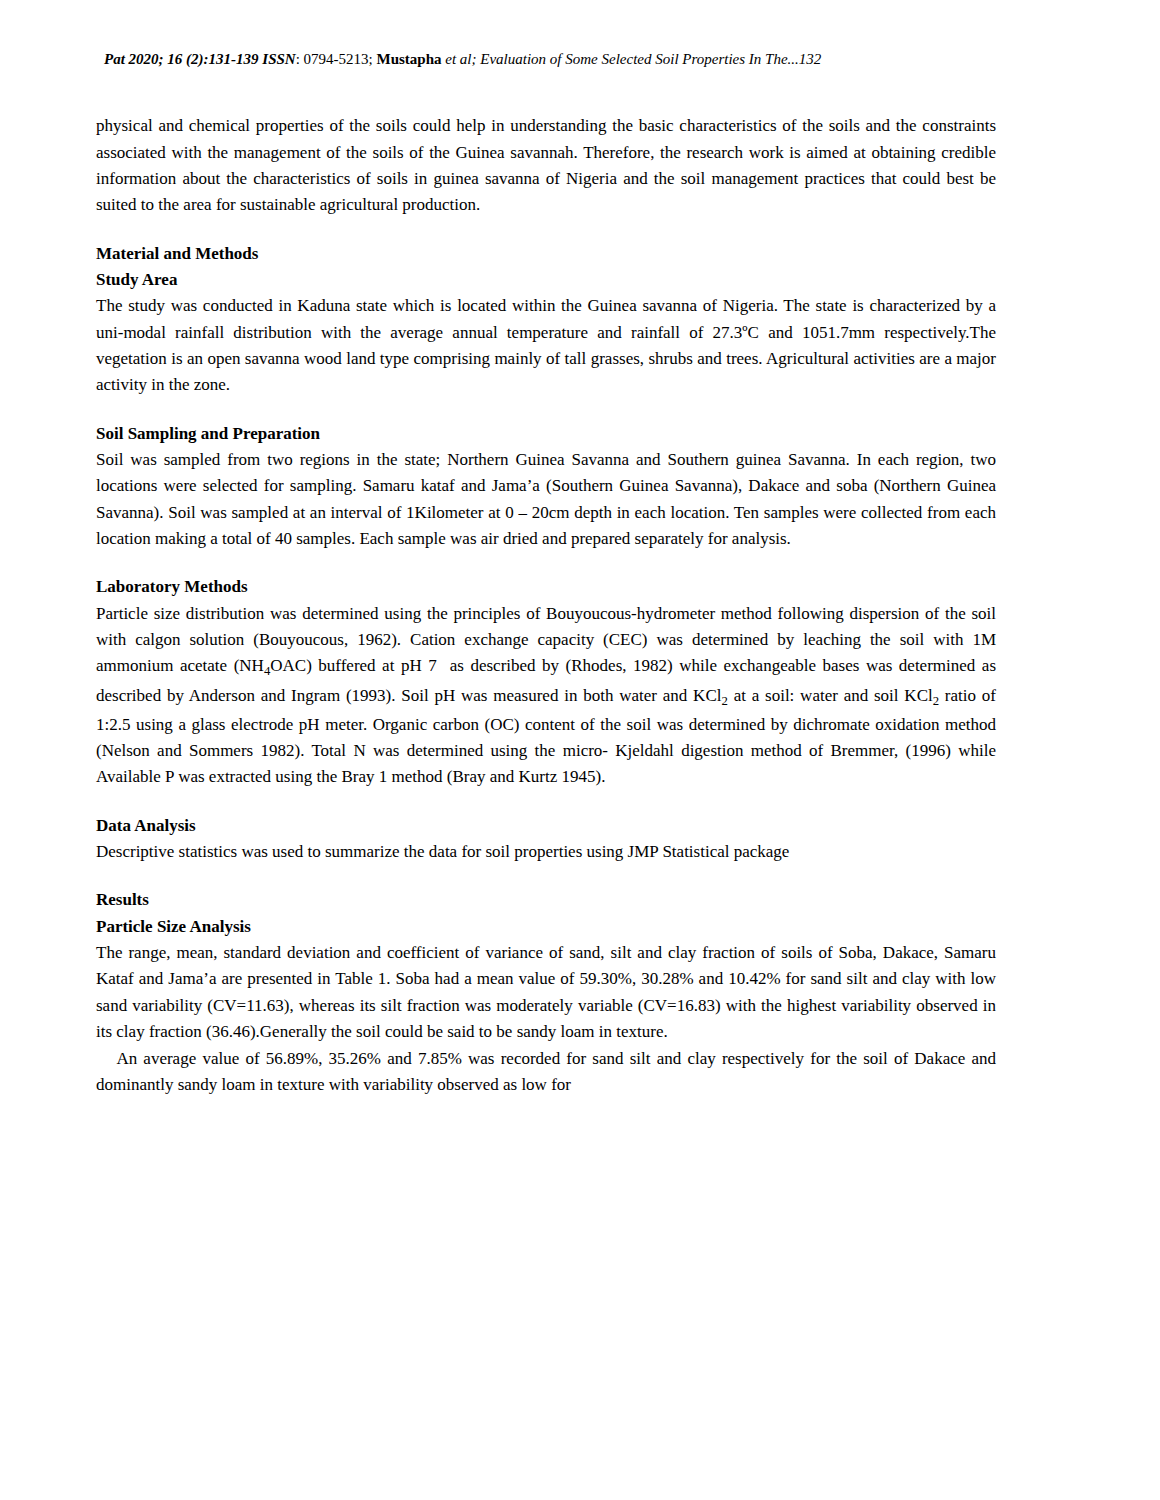Pat 2020; 16 (2):131-139 ISSN: 0794-5213; Mustapha et al; Evaluation of Some Selected Soil Properties In The...132
physical and chemical properties of the soils could help in understanding the basic characteristics of the soils and the constraints associated with the management of the soils of the Guinea savannah. Therefore, the research work is aimed at obtaining credible information about the characteristics of soils in guinea savanna of Nigeria and the soil management practices that could best be suited to the area for sustainable agricultural production.
Material and Methods
Study Area
The study was conducted in Kaduna state which is located within the Guinea savanna of Nigeria. The state is characterized by a uni-modal rainfall distribution with the average annual temperature and rainfall of 27.3ºC and 1051.7mm respectively.The vegetation is an open savanna wood land type comprising mainly of tall grasses, shrubs and trees. Agricultural activities are a major activity in the zone.
Soil Sampling and Preparation
Soil was sampled from two regions in the state; Northern Guinea Savanna and Southern guinea Savanna. In each region, two locations were selected for sampling. Samaru kataf and Jama’a (Southern Guinea Savanna), Dakace and soba (Northern Guinea Savanna). Soil was sampled at an interval of 1Kilometer at 0 – 20cm depth in each location. Ten samples were collected from each location making a total of 40 samples. Each sample was air dried and prepared separately for analysis.
Laboratory Methods
Particle size distribution was determined using the principles of Bouyoucous-hydrometer method following dispersion of the soil with calgon solution (Bouyoucous, 1962). Cation exchange capacity (CEC) was determined by leaching the soil with 1M ammonium acetate (NH4OAC) buffered at pH 7 as described by (Rhodes, 1982) while exchangeable bases was determined as described by Anderson and Ingram (1993). Soil pH was measured in both water and KCl2 at a soil: water and soil KCl2 ratio of 1:2.5 using a glass electrode pH meter. Organic carbon (OC) content of the soil was determined by dichromate oxidation method (Nelson and Sommers 1982). Total N was determined using the micro- Kjeldahl digestion method of Bremmer, (1996) while Available P was extracted using the Bray 1 method (Bray and Kurtz 1945).
Data Analysis
Descriptive statistics was used to summarize the data for soil properties using JMP Statistical package
Results
Particle Size Analysis
The range, mean, standard deviation and coefficient of variance of sand, silt and clay fraction of soils of Soba, Dakace, Samaru Kataf and Jama’a are presented in Table 1. Soba had a mean value of 59.30%, 30.28% and 10.42% for sand silt and clay with low sand variability (CV=11.63), whereas its silt fraction was moderately variable (CV=16.83) with the highest variability observed in its clay fraction (36.46).Generally the soil could be said to be sandy loam in texture.
An average value of 56.89%, 35.26% and 7.85% was recorded for sand silt and clay respectively for the soil of Dakace and dominantly sandy loam in texture with variability observed as low for